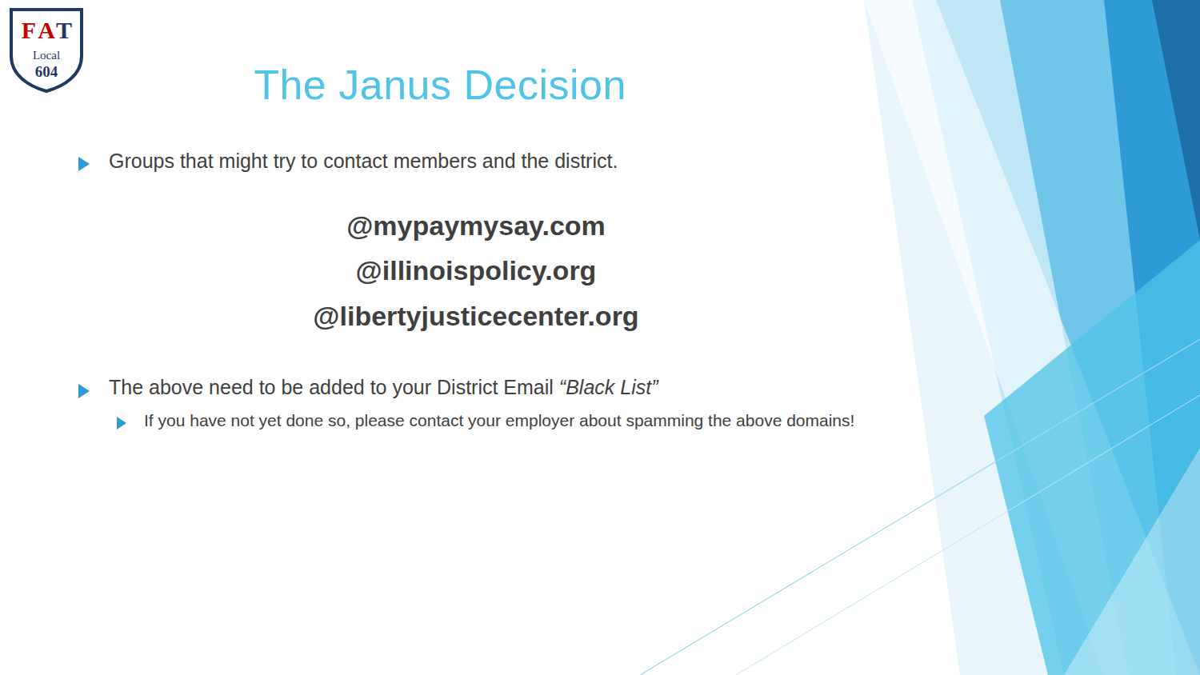A T F Local 604
The Janus Decision
Groups that might try to contact members and the district.
@mypaymysay.com
@illinoispolicy.org
@libertyjusticecenter.org
The above need to be added to your District Email “Black List”
If you have not yet done so, please contact your employer about spamming the above domains!